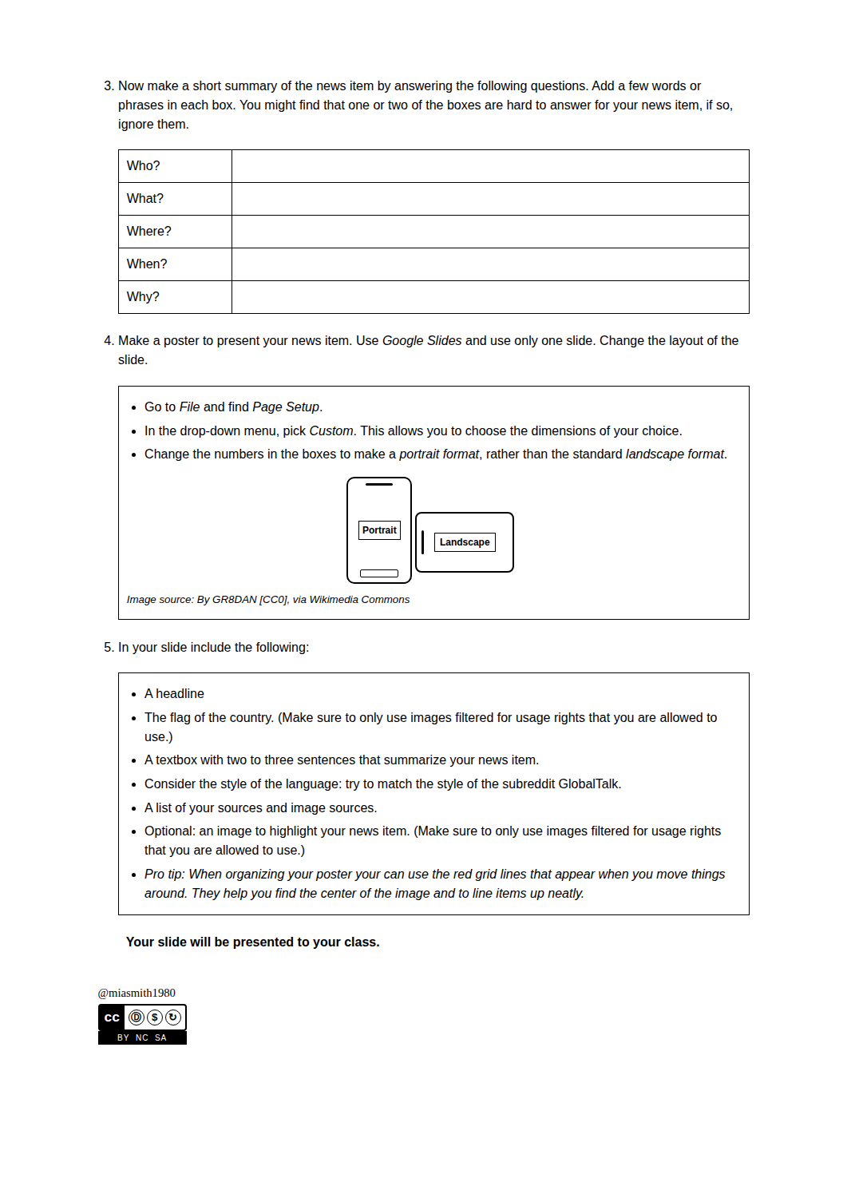Now make a short summary of the news item by answering the following questions. Add a few words or phrases in each box. You might find that one or two of the boxes are hard to answer for your news item, if so, ignore them.
| Who? | |
| What? | |
| Where? | |
| When? | |
| Why? | |
Make a poster to present your news item. Use Google Slides and use only one slide. Change the layout of the slide.
Go to File and find Page Setup.
In the drop-down menu, pick Custom. This allows you to choose the dimensions of your choice.
Change the numbers in the boxes to make a portrait format, rather than the standard landscape format.
Portrait
Landscape
Image source: By GR8DAN [CC0], via Wikimedia Commons
In your slide include the following:
A headline
The flag of the country. (Make sure to only use images filtered for usage rights that you are allowed to use.)
A textbox with two to three sentences that summarize your news item.
Consider the style of the language: try to match the style of the subreddit GlobalTalk.
A list of your sources and image sources.
Optional: an image to highlight your news item. (Make sure to only use images filtered for usage rights that you are allowed to use.)
Pro tip: When organizing your poster your can use the red grid lines that appear when you move things around. They help you find the center of the image and to line items up neatly.
Your slide will be presented to your class.
@miasmith1980
cc
Ⓓ $ ↻
BY NC SA